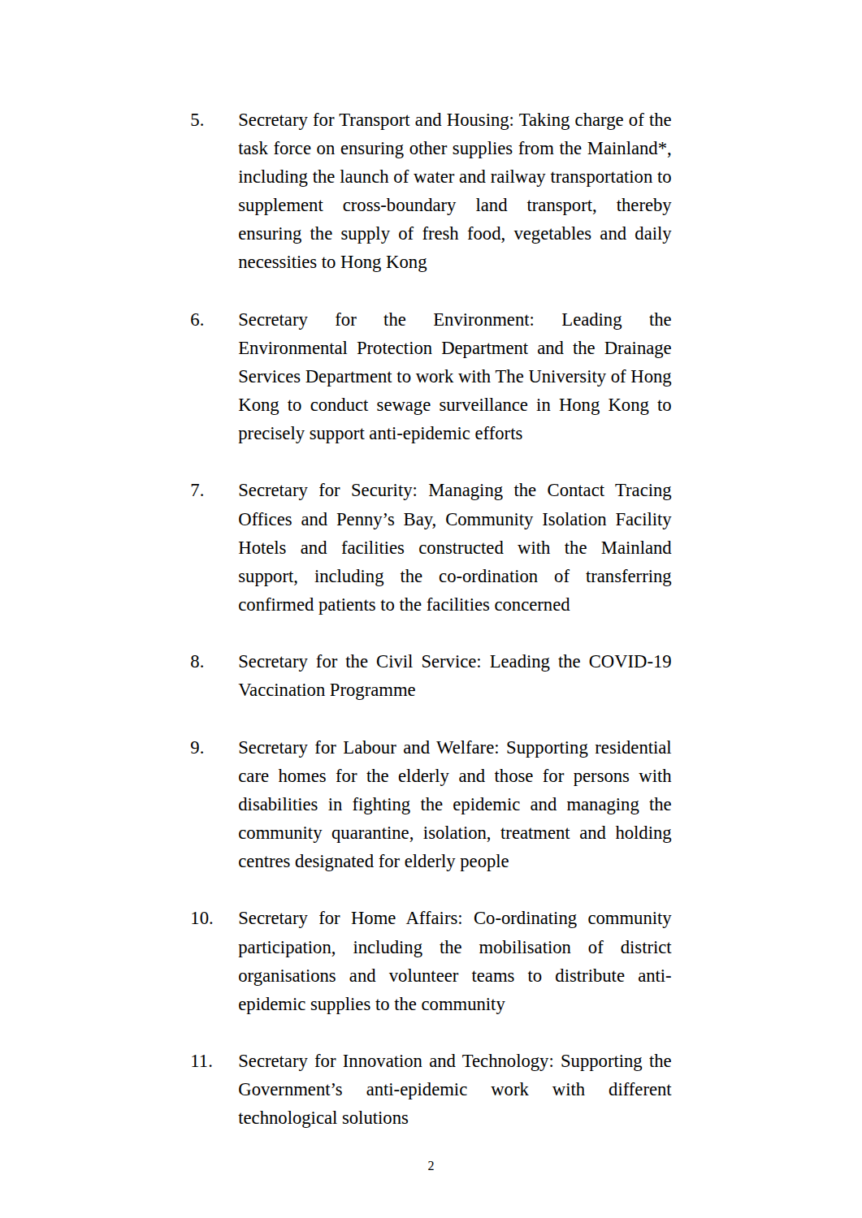5. Secretary for Transport and Housing: Taking charge of the task force on ensuring other supplies from the Mainland*, including the launch of water and railway transportation to supplement cross-boundary land transport, thereby ensuring the supply of fresh food, vegetables and daily necessities to Hong Kong
6. Secretary for the Environment: Leading the Environmental Protection Department and the Drainage Services Department to work with The University of Hong Kong to conduct sewage surveillance in Hong Kong to precisely support anti-epidemic efforts
7. Secretary for Security: Managing the Contact Tracing Offices and Penny’s Bay, Community Isolation Facility Hotels and facilities constructed with the Mainland support, including the co-ordination of transferring confirmed patients to the facilities concerned
8. Secretary for the Civil Service: Leading the COVID-19 Vaccination Programme
9. Secretary for Labour and Welfare: Supporting residential care homes for the elderly and those for persons with disabilities in fighting the epidemic and managing the community quarantine, isolation, treatment and holding centres designated for elderly people
10. Secretary for Home Affairs: Co-ordinating community participation, including the mobilisation of district organisations and volunteer teams to distribute anti-epidemic supplies to the community
11. Secretary for Innovation and Technology: Supporting the Government’s anti-epidemic work with different technological solutions
2